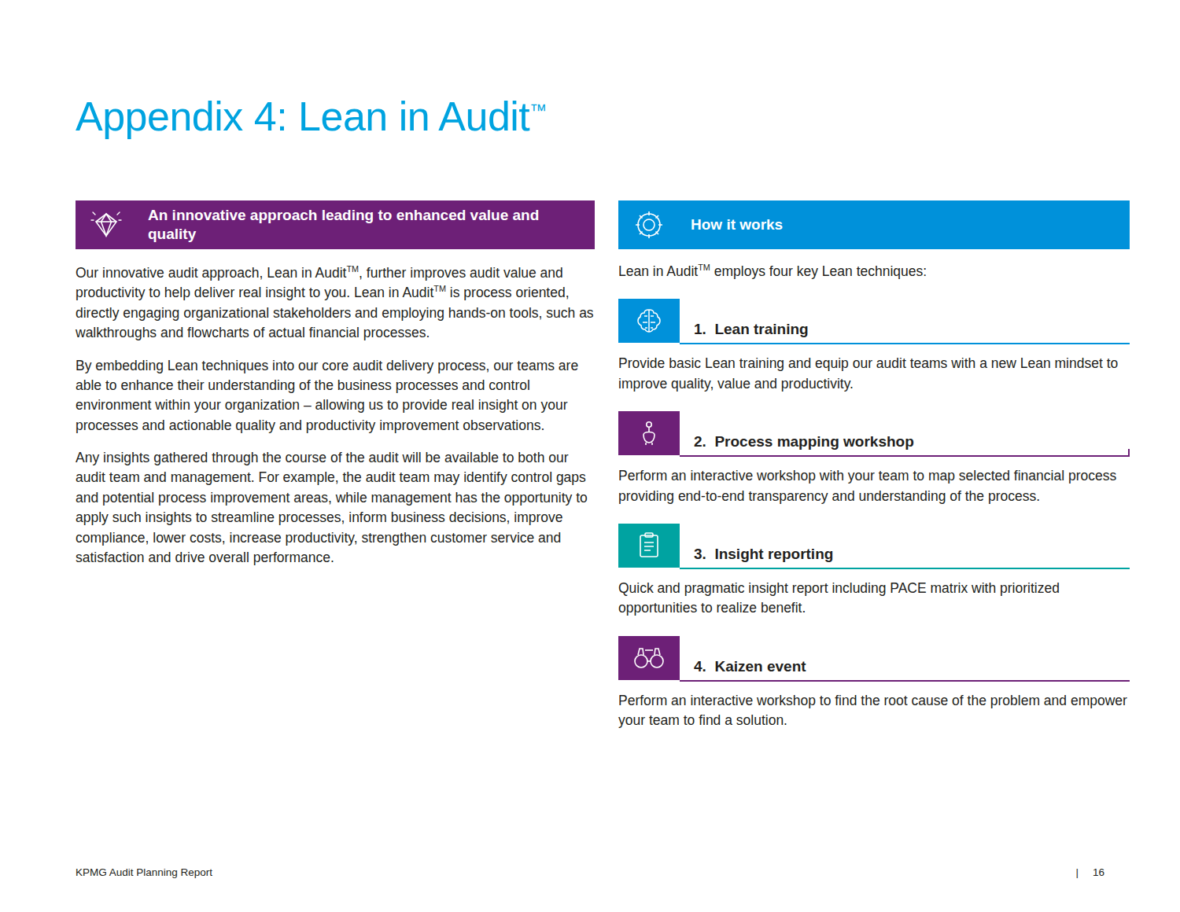Appendix 4: Lean in Audit™
An innovative approach leading to enhanced value and quality
Our innovative audit approach, Lean in AuditTM, further improves audit value and productivity to help deliver real insight to you. Lean in AuditTM is process oriented, directly engaging organizational stakeholders and employing hands-on tools, such as walkthroughs and flowcharts of actual financial processes.
By embedding Lean techniques into our core audit delivery process, our teams are able to enhance their understanding of the business processes and control environment within your organization – allowing us to provide real insight on your processes and actionable quality and productivity improvement observations.
Any insights gathered through the course of the audit will be available to both our audit team and management. For example, the audit team may identify control gaps and potential process improvement areas, while management has the opportunity to apply such insights to streamline processes, inform business decisions, improve compliance, lower costs, increase productivity, strengthen customer service and satisfaction and drive overall performance.
How it works
Lean in AuditTM employs four key Lean techniques:
1. Lean training
Provide basic Lean training and equip our audit teams with a new Lean mindset to improve quality, value and productivity.
2. Process mapping workshop
Perform an interactive workshop with your team to map selected financial process providing end-to-end transparency and understanding of the process.
3. Insight reporting
Quick and pragmatic insight report including PACE matrix with prioritized opportunities to realize benefit.
4. Kaizen event
Perform an interactive workshop to find the root cause of the problem and empower your team to find a solution.
KPMG Audit Planning Report
|16